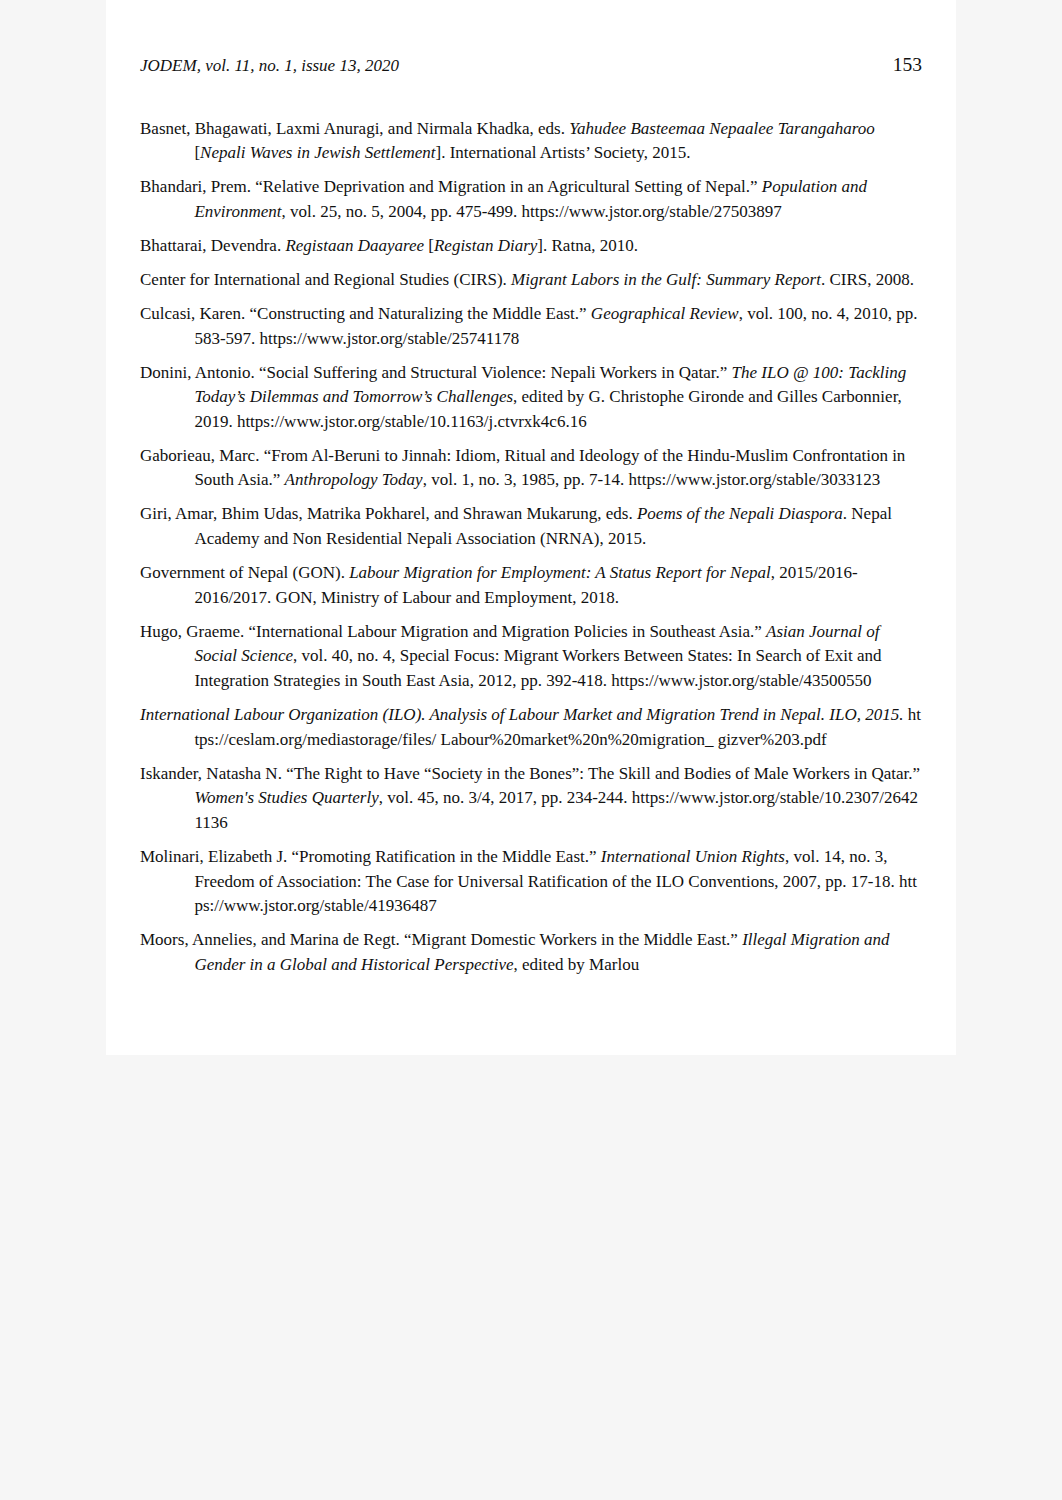JODEM, vol. 11, no. 1, issue 13, 2020 153
Basnet, Bhagawati, Laxmi Anuragi, and Nirmala Khadka, eds. Yahudee Basteemaa Nepaalee Tarangaharoo [Nepali Waves in Jewish Settlement]. International Artists’ Society, 2015.
Bhandari, Prem. “Relative Deprivation and Migration in an Agricultural Setting of Nepal.” Population and Environment, vol. 25, no. 5, 2004, pp. 475-499. https://www.jstor.org/stable/27503897
Bhattarai, Devendra. Registaan Daayaree [Registan Diary]. Ratna, 2010.
Center for International and Regional Studies (CIRS). Migrant Labors in the Gulf: Summary Report. CIRS, 2008.
Culcasi, Karen. “Constructing and Naturalizing the Middle East.” Geographical Review, vol. 100, no. 4, 2010, pp. 583-597. https://www.jstor.org/stable/25741178
Donini, Antonio. “Social Suffering and Structural Violence: Nepali Workers in Qatar.” The ILO @ 100: Tackling Today’s Dilemmas and Tomorrow’s Challenges, edited by G. Christophe Gironde and Gilles Carbonnier, 2019. https://www.jstor.org/stable/10.1163/j.ctvrxk4c6.16
Gaborieau, Marc. “From Al-Beruni to Jinnah: Idiom, Ritual and Ideology of the Hindu-Muslim Confrontation in South Asia.” Anthropology Today, vol. 1, no. 3, 1985, pp. 7-14. https://www.jstor.org/stable/3033123
Giri, Amar, Bhim Udas, Matrika Pokharel, and Shrawan Mukarung, eds. Poems of the Nepali Diaspora. Nepal Academy and Non Residential Nepali Association (NRNA), 2015.
Government of Nepal (GON). Labour Migration for Employment: A Status Report for Nepal, 2015/2016-2016/2017. GON, Ministry of Labour and Employment, 2018.
Hugo, Graeme. “International Labour Migration and Migration Policies in Southeast Asia.” Asian Journal of Social Science, vol. 40, no. 4, Special Focus: Migrant Workers Between States: In Search of Exit and Integration Strategies in South East Asia, 2012, pp. 392-418. https://www.jstor.org/stable/43500550
International Labour Organization (ILO). Analysis of Labour Market and Migration Trend in Nepal. ILO, 2015. https://ceslam.org/mediastorage/files/ Labour%20market%20n%20migration_ gizver%203.pdf
Iskander, Natasha N. “The Right to Have “Society in the Bones”: The Skill and Bodies of Male Workers in Qatar.” Women's Studies Quarterly, vol. 45, no. 3/4, 2017, pp. 234-244. https://www.jstor.org/stable/10.2307/26421136
Molinari, Elizabeth J. “Promoting Ratification in the Middle East.” International Union Rights, vol. 14, no. 3, Freedom of Association: The Case for Universal Ratification of the ILO Conventions, 2007, pp. 17-18. https://www.jstor.org/stable/41936487
Moors, Annelies, and Marina de Regt. “Migrant Domestic Workers in the Middle East.” Illegal Migration and Gender in a Global and Historical Perspective, edited by Marlou